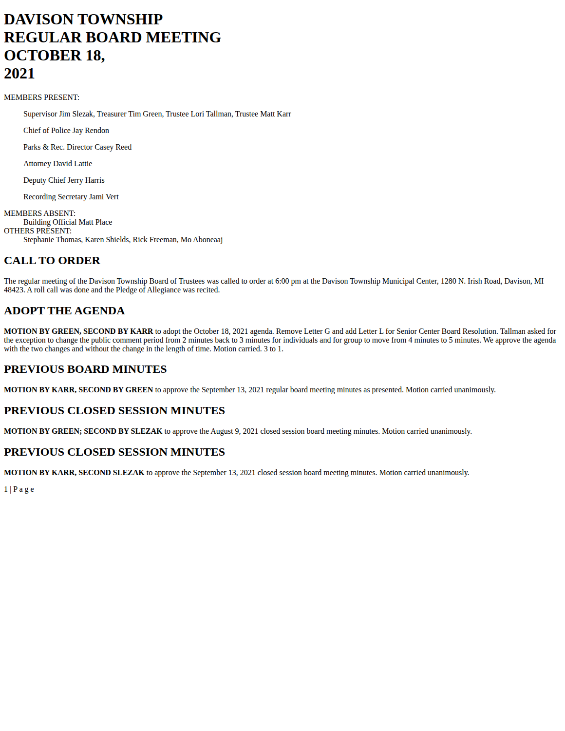DAVISON TOWNSHIP
REGULAR BOARD MEETING
OCTOBER 18,
2021
MEMBERS PRESENT:
Supervisor Jim Slezak, Treasurer Tim Green, Trustee Lori Tallman, Trustee Matt Karr
Chief of Police Jay Rendon
Parks & Rec. Director Casey Reed
Attorney David Lattie
Deputy Chief Jerry Harris
Recording Secretary Jami Vert
MEMBERS ABSENT:
Building Official Matt Place
OTHERS PRESENT:
Stephanie Thomas, Karen Shields, Rick Freeman, Mo Aboneaaj
CALL TO ORDER
The regular meeting of the Davison Township Board of Trustees was called to order at 6:00 pm at the Davison Township Municipal Center, 1280 N. Irish Road, Davison, MI 48423. A roll call was done and the Pledge of Allegiance was recited.
ADOPT THE AGENDA
MOTION BY GREEN, SECOND BY KARR to adopt the October 18, 2021 agenda. Remove Letter G and add Letter L for Senior Center Board Resolution. Tallman asked for the exception to change the public comment period from 2 minutes back to 3 minutes for individuals and for group to move from 4 minutes to 5 minutes. We approve the agenda with the two changes and without the change in the length of time. Motion carried. 3 to 1.
PREVIOUS BOARD MINUTES
MOTION BY KARR, SECOND BY GREEN to approve the September 13, 2021 regular board meeting minutes as presented. Motion carried unanimously.
PREVIOUS CLOSED SESSION MINUTES
MOTION BY GREEN; SECOND BY SLEZAK to approve the August 9, 2021 closed session board meeting minutes. Motion carried unanimously.
PREVIOUS CLOSED SESSION MINUTES
MOTION BY KARR, SECOND SLEZAK to approve the September 13, 2021 closed session board meeting minutes. Motion carried unanimously.
1 | P a g e